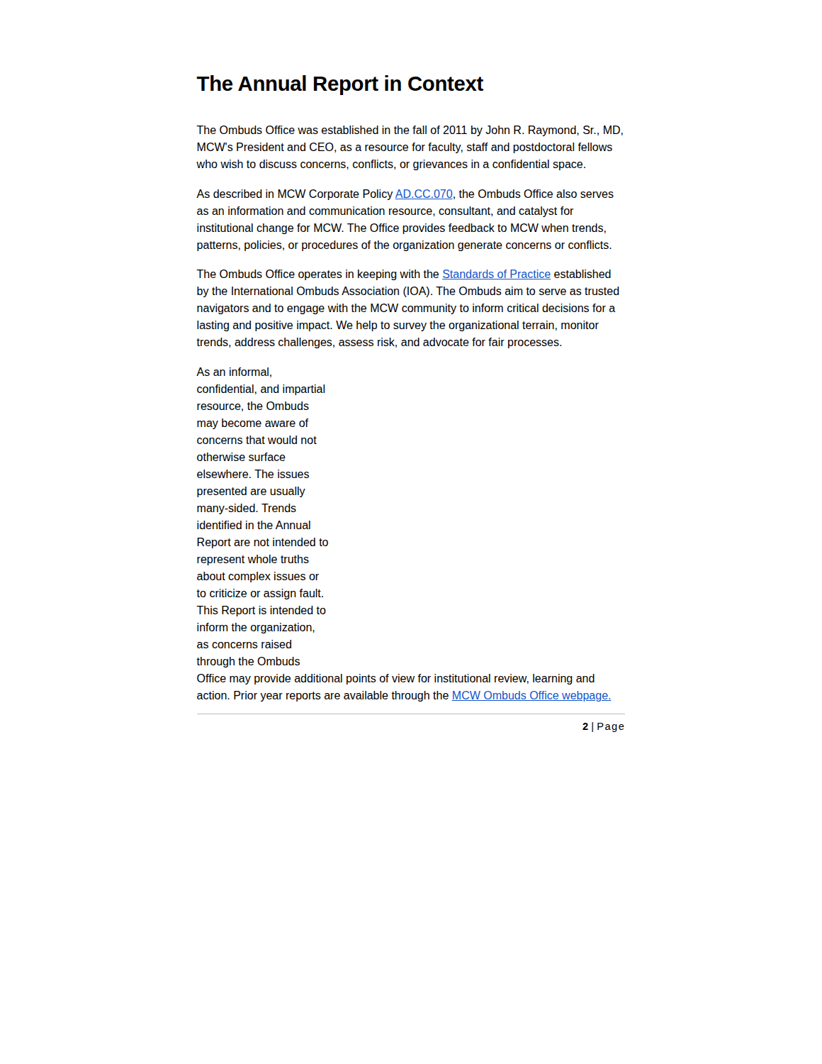The Annual Report in Context
The Ombuds Office was established in the fall of 2011 by John R. Raymond, Sr., MD, MCW's President and CEO, as a resource for faculty, staff and postdoctoral fellows who wish to discuss concerns, conflicts, or grievances in a confidential space.
As described in MCW Corporate Policy AD.CC.070, the Ombuds Office also serves as an information and communication resource, consultant, and catalyst for institutional change for MCW. The Office provides feedback to MCW when trends, patterns, policies, or procedures of the organization generate concerns or conflicts.
The Ombuds Office operates in keeping with the Standards of Practice established by the International Ombuds Association (IOA). The Ombuds aim to serve as trusted navigators and to engage with the MCW community to inform critical decisions for a lasting and positive impact. We help to survey the organizational terrain, monitor trends, address challenges, assess risk, and advocate for fair processes.
As an informal, confidential, and impartial resource, the Ombuds may become aware of concerns that would not otherwise surface elsewhere. The issues presented are usually many-sided. Trends identified in the Annual Report are not intended to represent whole truths about complex issues or to criticize or assign fault. This Report is intended to inform the organization, as concerns raised through the Ombuds Office may provide additional points of view for institutional review, learning and action. Prior year reports are available through the MCW Ombuds Office webpage.
2 | Page